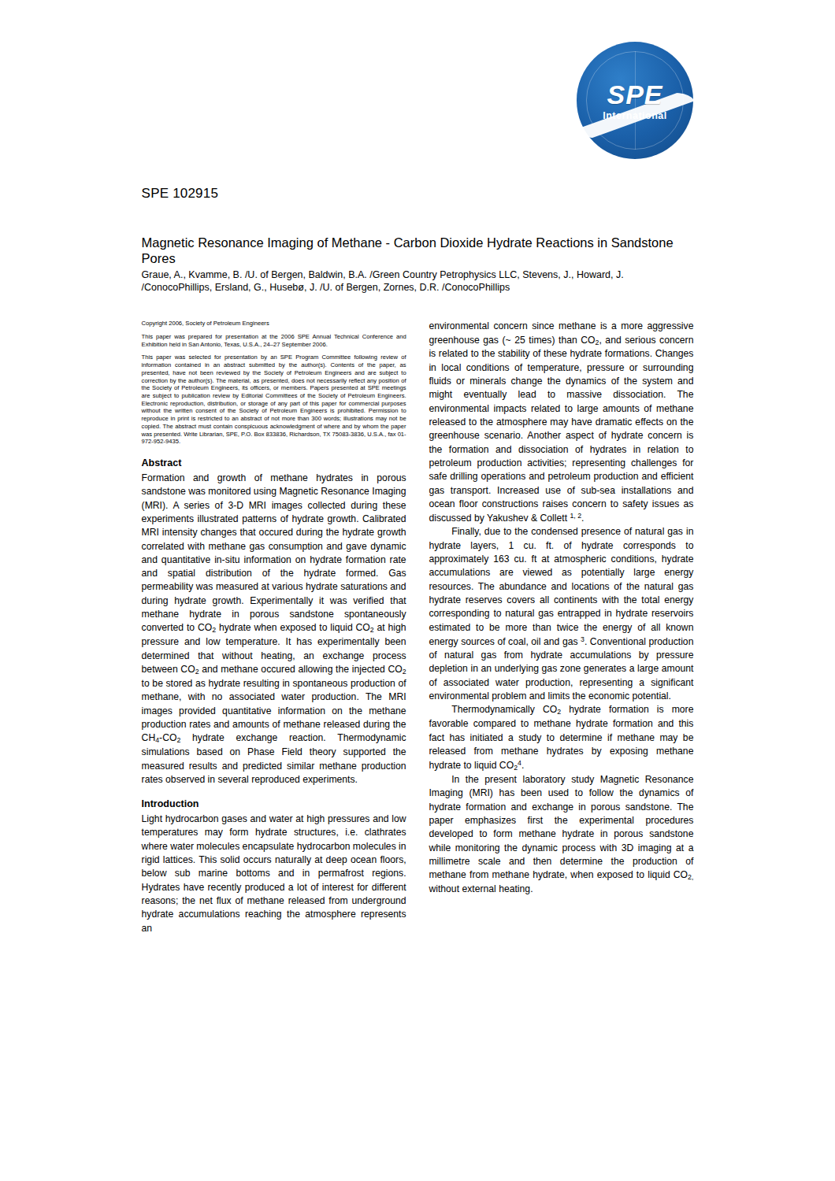SPE
International
SPE 102915
Magnetic Resonance Imaging of Methane - Carbon Dioxide Hydrate Reactions in Sandstone Pores
Graue, A., Kvamme, B. /U. of Bergen, Baldwin, B.A. /Green Country Petrophysics LLC, Stevens, J., Howard, J. /ConocoPhillips, Ersland, G., Husebø, J. /U. of Bergen, Zornes, D.R. /ConocoPhillips
Copyright 2006, Society of Petroleum Engineers
This paper was prepared for presentation at the 2006 SPE Annual Technical Conference and Exhibition held in San Antonio, Texas, U.S.A., 24–27 September 2006.
This paper was selected for presentation by an SPE Program Committee following review of information contained in an abstract submitted by the author(s). Contents of the paper, as presented, have not been reviewed by the Society of Petroleum Engineers and are subject to correction by the author(s). The material, as presented, does not necessarily reflect any position of the Society of Petroleum Engineers, its officers, or members. Papers presented at SPE meetings are subject to publication review by Editorial Committees of the Society of Petroleum Engineers. Electronic reproduction, distribution, or storage of any part of this paper for commercial purposes without the written consent of the Society of Petroleum Engineers is prohibited. Permission to reproduce in print is restricted to an abstract of not more than 300 words; illustrations may not be copied. The abstract must contain conspicuous acknowledgment of where and by whom the paper was presented. Write Librarian, SPE, P.O. Box 833836, Richardson, TX 75083-3836, U.S.A., fax 01-972-952-9435.
Abstract
Formation and growth of methane hydrates in porous sandstone was monitored using Magnetic Resonance Imaging (MRI). A series of 3-D MRI images collected during these experiments illustrated patterns of hydrate growth. Calibrated MRI intensity changes that occured during the hydrate growth correlated with methane gas consumption and gave dynamic and quantitative in-situ information on hydrate formation rate and spatial distribution of the hydrate formed. Gas permeability was measured at various hydrate saturations and during hydrate growth. Experimentally it was verified that methane hydrate in porous sandstone spontaneously converted to CO2 hydrate when exposed to liquid CO2 at high pressure and low temperature. It has experimentally been determined that without heating, an exchange process between CO2 and methane occured allowing the injected CO2 to be stored as hydrate resulting in spontaneous production of methane, with no associated water production. The MRI images provided quantitative information on the methane production rates and amounts of methane released during the CH4-CO2 hydrate exchange reaction. Thermodynamic simulations based on Phase Field theory supported the measured results and predicted similar methane production rates observed in several reproduced experiments.
Introduction
Light hydrocarbon gases and water at high pressures and low temperatures may form hydrate structures, i.e. clathrates where water molecules encapsulate hydrocarbon molecules in rigid lattices. This solid occurs naturally at deep ocean floors, below sub marine bottoms and in permafrost regions. Hydrates have recently produced a lot of interest for different reasons; the net flux of methane released from underground hydrate accumulations reaching the atmosphere represents an
environmental concern since methane is a more aggressive greenhouse gas (~ 25 times) than CO2, and serious concern is related to the stability of these hydrate formations. Changes in local conditions of temperature, pressure or surrounding fluids or minerals change the dynamics of the system and might eventually lead to massive dissociation. The environmental impacts related to large amounts of methane released to the atmosphere may have dramatic effects on the greenhouse scenario. Another aspect of hydrate concern is the formation and dissociation of hydrates in relation to petroleum production activities; representing challenges for safe drilling operations and petroleum production and efficient gas transport. Increased use of sub-sea installations and ocean floor constructions raises concern to safety issues as discussed by Yakushev & Collett 1, 2.
Finally, due to the condensed presence of natural gas in hydrate layers, 1 cu. ft. of hydrate corresponds to approximately 163 cu. ft at atmospheric conditions, hydrate accumulations are viewed as potentially large energy resources. The abundance and locations of the natural gas hydrate reserves covers all continents with the total energy corresponding to natural gas entrapped in hydrate reservoirs estimated to be more than twice the energy of all known energy sources of coal, oil and gas 3. Conventional production of natural gas from hydrate accumulations by pressure depletion in an underlying gas zone generates a large amount of associated water production, representing a significant environmental problem and limits the economic potential.
Thermodynamically CO2 hydrate formation is more favorable compared to methane hydrate formation and this fact has initiated a study to determine if methane may be released from methane hydrates by exposing methane hydrate to liquid CO24.
In the present laboratory study Magnetic Resonance Imaging (MRI) has been used to follow the dynamics of hydrate formation and exchange in porous sandstone. The paper emphasizes first the experimental procedures developed to form methane hydrate in porous sandstone while monitoring the dynamic process with 3D imaging at a millimetre scale and then determine the production of methane from methane hydrate, when exposed to liquid CO2, without external heating.